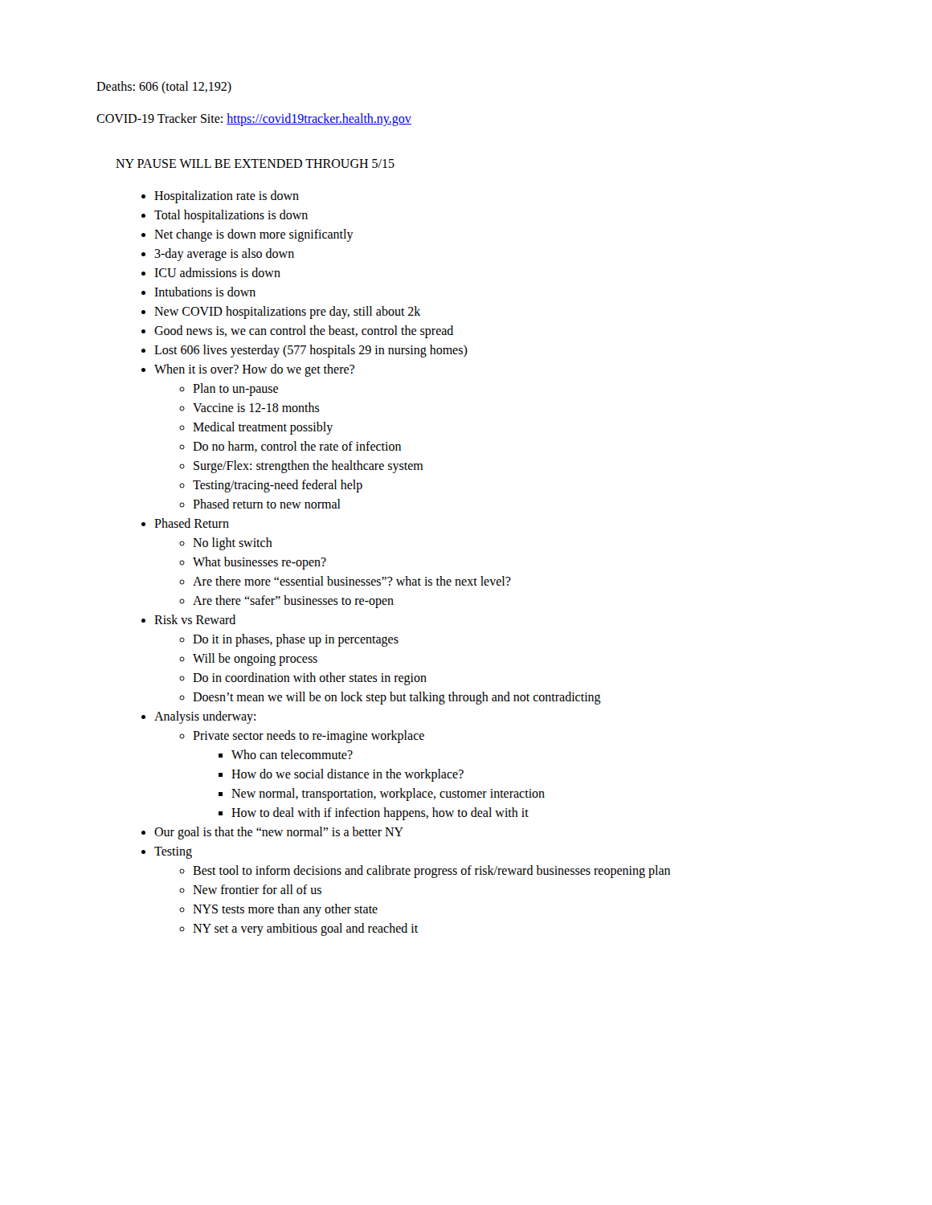Deaths: 606 (total 12,192)
COVID-19 Tracker Site: https://covid19tracker.health.ny.gov
NY PAUSE WILL BE EXTENDED THROUGH 5/15
Hospitalization rate is down
Total hospitalizations is down
Net change is down more significantly
3-day average is also down
ICU admissions is down
Intubations is down
New COVID hospitalizations pre day, still about 2k
Good news is, we can control the beast, control the spread
Lost 606 lives yesterday (577 hospitals 29 in nursing homes)
When it is over? How do we get there?
Plan to un-pause
Vaccine is 12-18 months
Medical treatment possibly
Do no harm, control the rate of infection
Surge/Flex: strengthen the healthcare system
Testing/tracing-need federal help
Phased return to new normal
Phased Return
No light switch
What businesses re-open?
Are there more “essential businesses”? what is the next level?
Are there “safer” businesses to re-open
Risk vs Reward
Do it in phases, phase up in percentages
Will be ongoing process
Do in coordination with other states in region
Doesn’t mean we will be on lock step but talking through and not contradicting
Analysis underway:
Private sector needs to re-imagine workplace
Who can telecommute?
How do we social distance in the workplace?
New normal, transportation, workplace, customer interaction
How to deal with if infection happens, how to deal with it
Our goal is that the “new normal” is a better NY
Testing
Best tool to inform decisions and calibrate progress of risk/reward businesses reopening plan
New frontier for all of us
NYS tests more than any other state
NY set a very ambitious goal and reached it